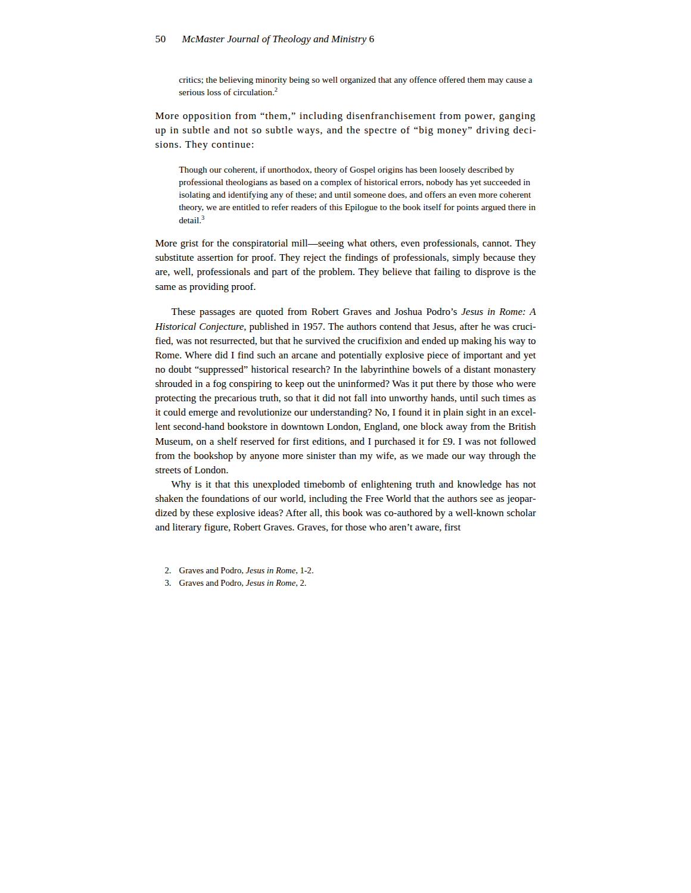50 McMaster Journal of Theology and Ministry 6
critics; the believing minority being so well organized that any offence offered them may cause a serious loss of circulation.2
More opposition from “them,” including disenfranchisement from power, ganging up in subtle and not so subtle ways, and the spectre of “big money” driving decisions. They continue:
Though our coherent, if unorthodox, theory of Gospel origins has been loosely described by professional theologians as based on a complex of historical errors, nobody has yet succeeded in isolating and identifying any of these; and until someone does, and offers an even more coherent theory, we are entitled to refer readers of this Epilogue to the book itself for points argued there in detail.3
More grist for the conspiratorial mill—seeing what others, even professionals, cannot. They substitute assertion for proof. They reject the findings of professionals, simply because they are, well, professionals and part of the problem. They believe that failing to disprove is the same as providing proof.
These passages are quoted from Robert Graves and Joshua Podro’s Jesus in Rome: A Historical Conjecture, published in 1957. The authors contend that Jesus, after he was crucified, was not resurrected, but that he survived the crucifixion and ended up making his way to Rome. Where did I find such an arcane and potentially explosive piece of important and yet no doubt “suppressed” historical research? In the labyrinthine bowels of a distant monastery shrouded in a fog conspiring to keep out the uninformed? Was it put there by those who were protecting the precarious truth, so that it did not fall into unworthy hands, until such times as it could emerge and revolutionize our understanding? No, I found it in plain sight in an excellent second-hand bookstore in downtown London, England, one block away from the British Museum, on a shelf reserved for first editions, and I purchased it for £9. I was not followed from the bookshop by anyone more sinister than my wife, as we made our way through the streets of London.
Why is it that this unexploded timebomb of enlightening truth and knowledge has not shaken the foundations of our world, including the Free World that the authors see as jeopardized by these explosive ideas? After all, this book was co-authored by a well-known scholar and literary figure, Robert Graves. Graves, for those who aren’t aware, first
2. Graves and Podro, Jesus in Rome, 1-2.
3. Graves and Podro, Jesus in Rome, 2.